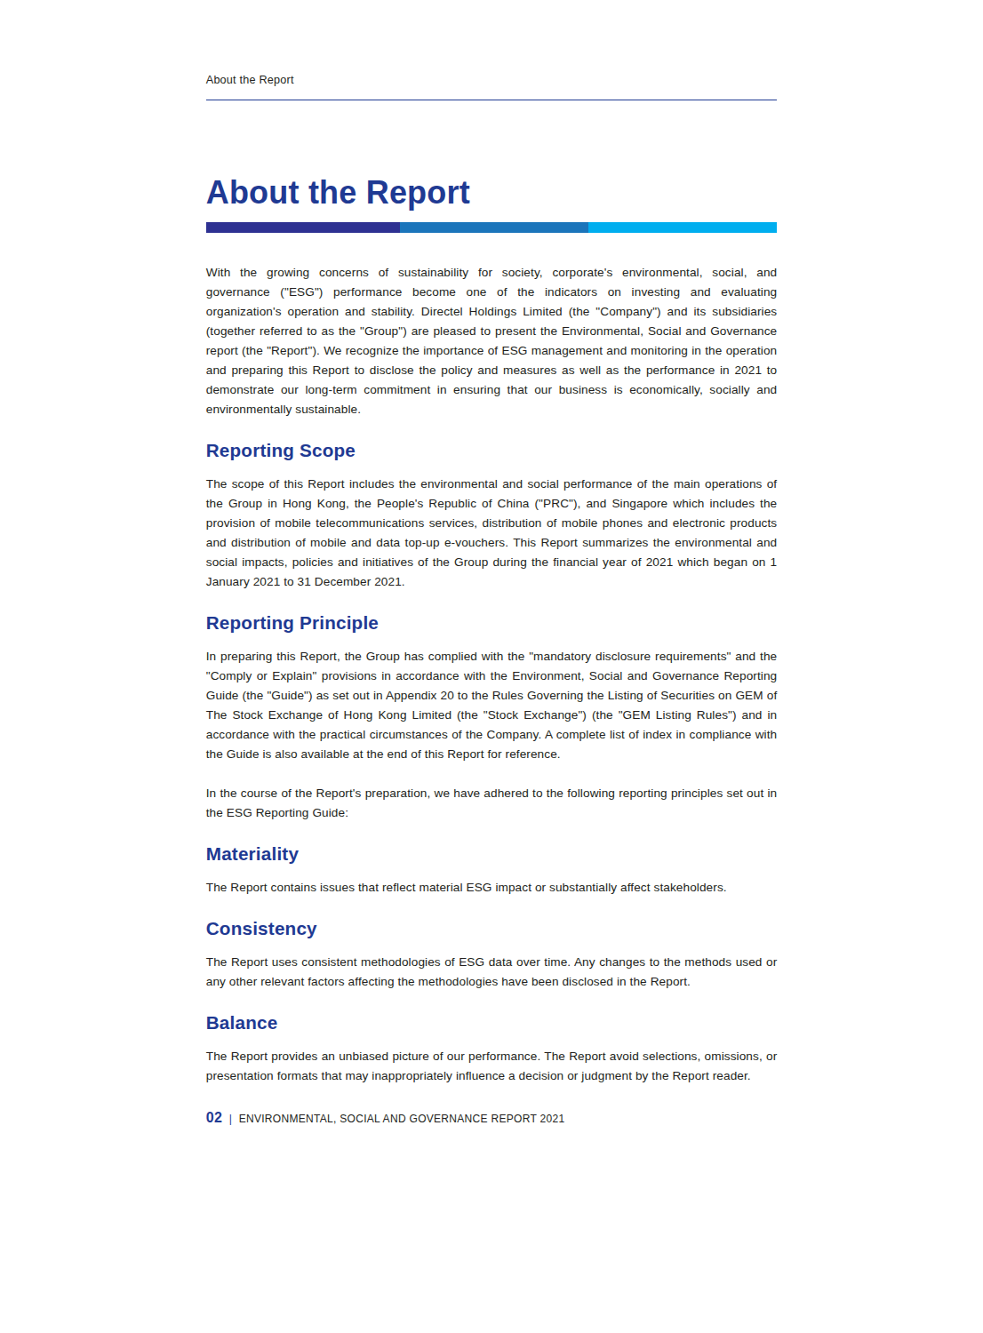About the Report
About the Report
With the growing concerns of sustainability for society, corporate's environmental, social, and governance ("ESG") performance become one of the indicators on investing and evaluating organization's operation and stability. Directel Holdings Limited (the "Company") and its subsidiaries (together referred to as the "Group") are pleased to present the Environmental, Social and Governance report (the "Report"). We recognize the importance of ESG management and monitoring in the operation and preparing this Report to disclose the policy and measures as well as the performance in 2021 to demonstrate our long-term commitment in ensuring that our business is economically, socially and environmentally sustainable.
Reporting Scope
The scope of this Report includes the environmental and social performance of the main operations of the Group in Hong Kong, the People's Republic of China ("PRC"), and Singapore which includes the provision of mobile telecommunications services, distribution of mobile phones and electronic products and distribution of mobile and data top-up e-vouchers. This Report summarizes the environmental and social impacts, policies and initiatives of the Group during the financial year of 2021 which began on 1 January 2021 to 31 December 2021.
Reporting Principle
In preparing this Report, the Group has complied with the "mandatory disclosure requirements" and the "Comply or Explain" provisions in accordance with the Environment, Social and Governance Reporting Guide (the "Guide") as set out in Appendix 20 to the Rules Governing the Listing of Securities on GEM of The Stock Exchange of Hong Kong Limited (the "Stock Exchange") (the "GEM Listing Rules") and in accordance with the practical circumstances of the Company. A complete list of index in compliance with the Guide is also available at the end of this Report for reference.
In the course of the Report's preparation, we have adhered to the following reporting principles set out in the ESG Reporting Guide:
Materiality
The Report contains issues that reflect material ESG impact or substantially affect stakeholders.
Consistency
The Report uses consistent methodologies of ESG data over time. Any changes to the methods used or any other relevant factors affecting the methodologies have been disclosed in the Report.
Balance
The Report provides an unbiased picture of our performance. The Report avoid selections, omissions, or presentation formats that may inappropriately influence a decision or judgment by the Report reader.
02|ENVIRONMENTAL, SOCIAL AND GOVERNANCE REPORT 2021